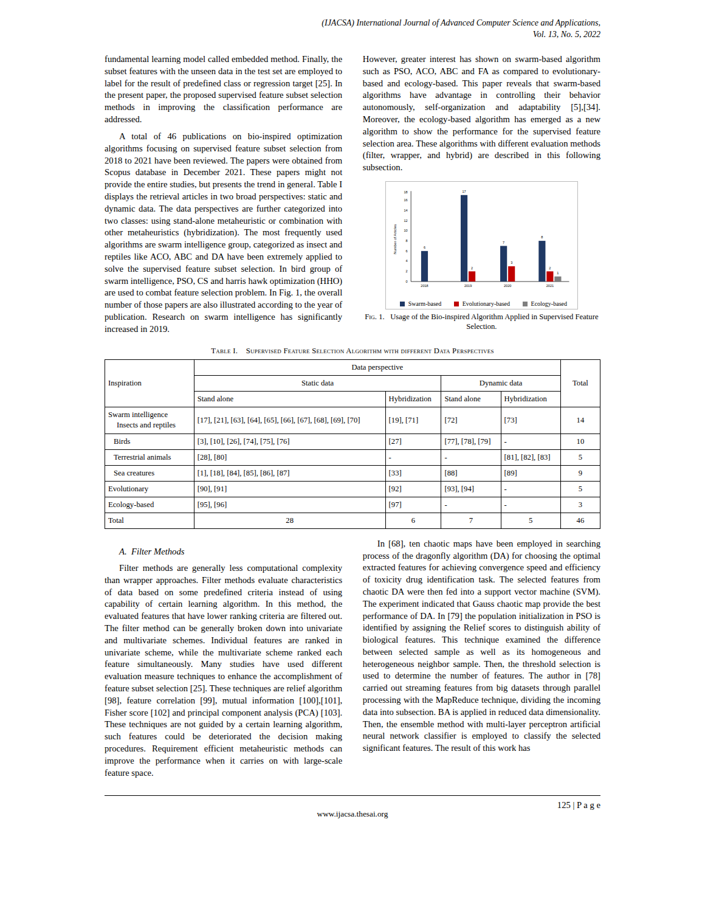(IJACSA) International Journal of Advanced Computer Science and Applications,
Vol. 13, No. 5, 2022
fundamental learning model called embedded method. Finally, the subset features with the unseen data in the test set are employed to label for the result of predefined class or regression target [25]. In the present paper, the proposed supervised feature subset selection methods in improving the classification performance are addressed.
A total of 46 publications on bio-inspired optimization algorithms focusing on supervised feature subset selection from 2018 to 2021 have been reviewed. The papers were obtained from Scopus database in December 2021. These papers might not provide the entire studies, but presents the trend in general. Table I displays the retrieval articles in two broad perspectives: static and dynamic data. The data perspectives are further categorized into two classes: using stand-alone metaheuristic or combination with other metaheuristics (hybridization). The most frequently used algorithms are swarm intelligence group, categorized as insect and reptiles like ACO, ABC and DA have been extremely applied to solve the supervised feature subset selection. In bird group of swarm intelligence, PSO, CS and harris hawk optimization (HHO) are used to combat feature selection problem. In Fig. 1, the overall number of those papers are also illustrated according to the year of publication. Research on swarm intelligence has significantly increased in 2019.
However, greater interest has shown on swarm-based algorithm such as PSO, ACO, ABC and FA as compared to evolutionary-based and ecology-based. This paper reveals that swarm-based algorithms have advantage in controlling their behavior autonomously, self-organization and adaptability [5],[34]. Moreover, the ecology-based algorithm has emerged as a new algorithm to show the performance for the supervised feature selection area. These algorithms with different evaluation methods (filter, wrapper, and hybrid) are described in this following subsection.
0 2 4 6 8 10 12 14 16 18 Number of Articles 6 17 2 7 3 8 2 1 2018 2019 2020 2021
Swarm-based Evolutionary-based Ecology-based
Fig. 1. Usage of the Bio-inspired Algorithm Applied in Supervised Feature Selection.
Table I. Supervised Feature Selection Algorithm with different Data Perspectives
| Inspiration | Data perspective | Total |
| --- | --- | --- |
| Static data | Dynamic data |
| Stand alone | Hybridization | Stand alone | Hybridization |
| Swarm intelligence Insects and reptiles | [17], [21], [63], [64], [65], [66], [67], [68], [69], [70] | [19], [71] | [72] | [73] | 14 |
| Birds | [3], [10], [26], [74], [75], [76] | [27] | [77], [78], [79] | - | 10 |
| Terrestrial animals | [28], [80] | - | - | [81], [82], [83] | 5 |
| Sea creatures | [1], [18], [84], [85], [86], [87] | [33] | [88] | [89] | 9 |
| Evolutionary | [90], [91] | [92] | [93], [94] | - | 5 |
| Ecology-based | [95], [96] | [97] | - | - | 3 |
| Total | 28 | 6 | 7 | 5 | 46 |
A. Filter Methods
Filter methods are generally less computational complexity than wrapper approaches. Filter methods evaluate characteristics of data based on some predefined criteria instead of using capability of certain learning algorithm. In this method, the evaluated features that have lower ranking criteria are filtered out. The filter method can be generally broken down into univariate and multivariate schemes. Individual features are ranked in univariate scheme, while the multivariate scheme ranked each feature simultaneously. Many studies have used different evaluation measure techniques to enhance the accomplishment of feature subset selection [25]. These techniques are relief algorithm [98], feature correlation [99], mutual information [100],[101], Fisher score [102] and principal component analysis (PCA) [103]. These techniques are not guided by a certain learning algorithm, such features could be deteriorated the decision making procedures. Requirement efficient metaheuristic methods can improve the performance when it carries on with large-scale feature space.
In [68], ten chaotic maps have been employed in searching process of the dragonfly algorithm (DA) for choosing the optimal extracted features for achieving convergence speed and efficiency of toxicity drug identification task. The selected features from chaotic DA were then fed into a support vector machine (SVM). The experiment indicated that Gauss chaotic map provide the best performance of DA. In [79] the population initialization in PSO is identified by assigning the Relief scores to distinguish ability of biological features. This technique examined the difference between selected sample as well as its homogeneous and heterogeneous neighbor sample. Then, the threshold selection is used to determine the number of features. The author in [78] carried out streaming features from big datasets through parallel processing with the MapReduce technique, dividing the incoming data into subsection. BA is applied in reduced data dimensionality. Then, the ensemble method with multi-layer perceptron artificial neural network classifier is employed to classify the selected significant features. The result of this work has
125 | P a g e www.ijacsa.thesai.org